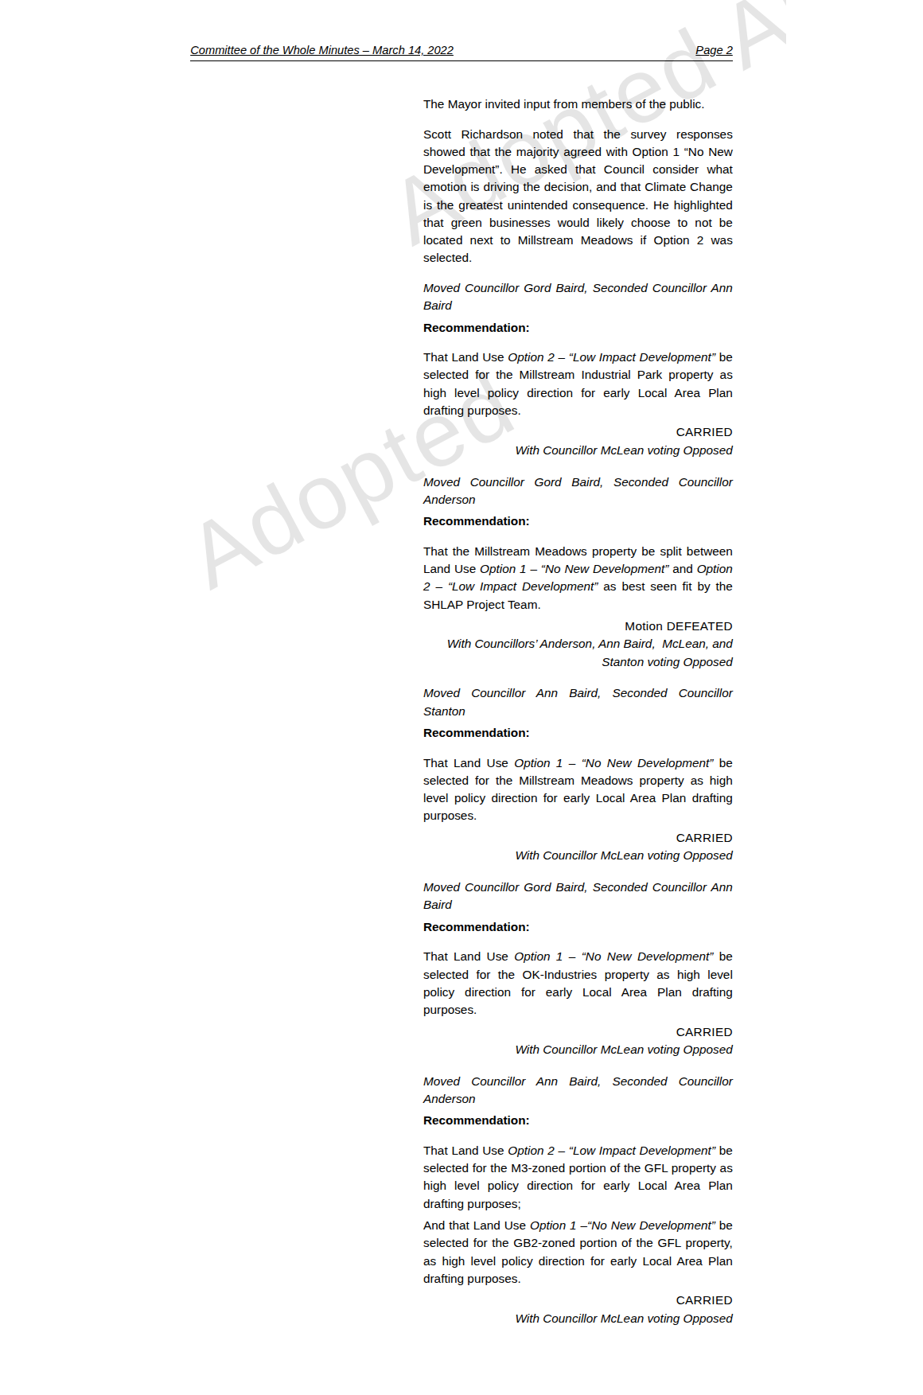Adopted April 11, 2022 Adopted
Committee of the Whole Minutes – March 14, 2022
Page 2
The Mayor invited input from members of the public.
Scott Richardson noted that the survey responses showed that the majority agreed with Option 1 “No New Development”. He asked that Council consider what emotion is driving the decision, and that Climate Change is the greatest unintended consequence. He highlighted that green businesses would likely choose to not be located next to Millstream Meadows if Option 2 was selected.
Moved Councillor Gord Baird, Seconded Councillor Ann Baird
Recommendation:
That Land Use Option 2 – “Low Impact Development” be selected for the Millstream Industrial Park property as high level policy direction for early Local Area Plan drafting purposes.
CARRIED With Councillor McLean voting Opposed
Moved Councillor Gord Baird, Seconded Councillor Anderson
Recommendation:
That the Millstream Meadows property be split between Land Use Option 1 – “No New Development” and Option 2 – “Low Impact Development” as best seen fit by the SHLAP Project Team.
Motion DEFEATED With Councillors’ Anderson, Ann Baird, McLean, and Stanton voting Opposed
Moved Councillor Ann Baird, Seconded Councillor Stanton
Recommendation:
That Land Use Option 1 – “No New Development” be selected for the Millstream Meadows property as high level policy direction for early Local Area Plan drafting purposes.
CARRIED With Councillor McLean voting Opposed
Moved Councillor Gord Baird, Seconded Councillor Ann Baird
Recommendation:
That Land Use Option 1 – “No New Development” be selected for the OK-Industries property as high level policy direction for early Local Area Plan drafting purposes.
CARRIED With Councillor McLean voting Opposed
Moved Councillor Ann Baird, Seconded Councillor Anderson
Recommendation:
That Land Use Option 2 – “Low Impact Development” be selected for the M3-zoned portion of the GFL property as high level policy direction for early Local Area Plan drafting purposes;
And that Land Use Option 1 –“No New Development” be selected for the GB2-zoned portion of the GFL property, as high level policy direction for early Local Area Plan drafting purposes.
CARRIED With Councillor McLean voting Opposed